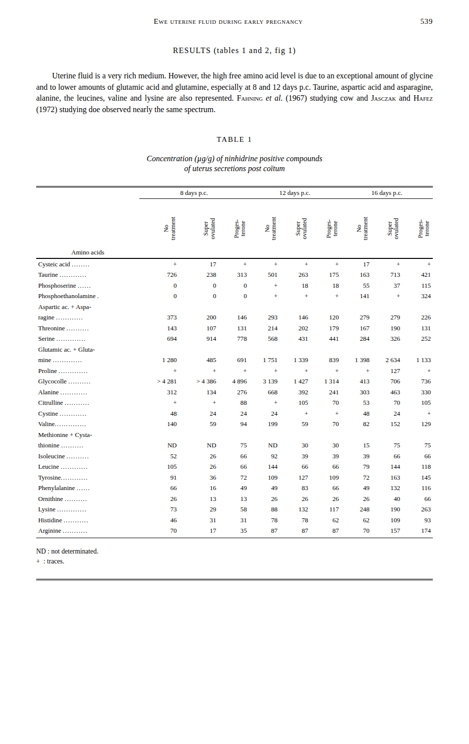Ewe uterine fluid during early pregnancy 539
RESULTS (tables 1 and 2, fig 1)
Uterine fluid is a very rich medium. However, the high free amino acid level is due to an exceptional amount of glycine and to lower amounts of glutamic acid and glutamine, especially at 8 and 12 days p.c. Taurine, aspartic acid and asparagine, alanine, the leucines, valine and lysine are also represented. Fahning et al. (1967) studying cow and Jasczak and Hafez (1972) studying doe observed nearly the same spectrum.
TABLE 1
Concentration (µg/g) of ninhidrine positive compounds
of uterus secretions post coïtum
| Amino acids | 8 days p.c. | 12 days p.c. | 16 days p.c. |
| --- | --- | --- | --- |
| No treatment | Super ovulated | Proges- terone | No treatment | Super ovulated | Proges- terone | No treatment | Super ovulated | Proges- terone |
| Cysteic acid ........ | + | 17 | + | + | + | + | 17 | + | + |
| Taurine ............ | 726 | 238 | 313 | 501 | 263 | 175 | 163 | 713 | 421 |
| Phosphoserine ...... | 0 | 0 | 0 | + | 18 | 18 | 55 | 37 | 115 |
| Phosphoethanolamine . | 0 | 0 | 0 | + | + | + | 141 | + | 324 |
| Aspartic ac. + Aspa- | | | | | | | | | |
| ragine ............ | 373 | 200 | 146 | 293 | 146 | 120 | 279 | 279 | 226 |
| Threonine .......... | 143 | 107 | 131 | 214 | 202 | 179 | 167 | 190 | 131 |
| Serine ............. | 694 | 914 | 778 | 568 | 431 | 441 | 284 | 326 | 252 |
| Glutamic ac. + Gluta- | | | | | | | | | |
| mine ............. | 1 280 | 485 | 691 | 1 751 | 1 339 | 839 | 1 398 | 2 634 | 1 133 |
| Proline ............. | + | + | + | + | + | + | + | 127 | + |
| Glycocolle .......... | > 4 281 | > 4 386 | 4 896 | 3 139 | 1 427 | 1 314 | 413 | 706 | 736 |
| Alanine ............ | 312 | 134 | 276 | 668 | 392 | 241 | 303 | 463 | 330 |
| Citrulline ........... | + | + | 88 | + | 105 | 70 | 53 | 70 | 105 |
| Cystine ............ | 48 | 24 | 24 | 24 | + | + | 48 | 24 | + |
| Valine .............. | 140 | 59 | 94 | 199 | 59 | 70 | 82 | 152 | 129 |
| Methionine + Cysta- | | | | | | | | | |
| thionine .......... | ND | ND | 75 | ND | 30 | 30 | 15 | 75 | 75 |
| Isoleucine .......... | 52 | 26 | 66 | 92 | 39 | 39 | 39 | 66 | 66 |
| Leucine ............ | 105 | 26 | 66 | 144 | 66 | 66 | 79 | 144 | 118 |
| Tyrosine ............ | 91 | 36 | 72 | 109 | 127 | 109 | 72 | 163 | 145 |
| Phenylalanine ...... | 66 | 16 | 49 | 49 | 83 | 66 | 49 | 132 | 116 |
| Ornithine .......... | 26 | 13 | 13 | 26 | 26 | 26 | 26 | 40 | 66 |
| Lysine ............. | 73 | 29 | 58 | 88 | 132 | 117 | 248 | 190 | 263 |
| Histidine ........... | 46 | 31 | 31 | 78 | 78 | 62 | 62 | 109 | 93 |
| Arginine ........... | 70 | 17 | 35 | 87 | 87 | 87 | 70 | 157 | 174 |
ND : not determinated.
+ : traces.